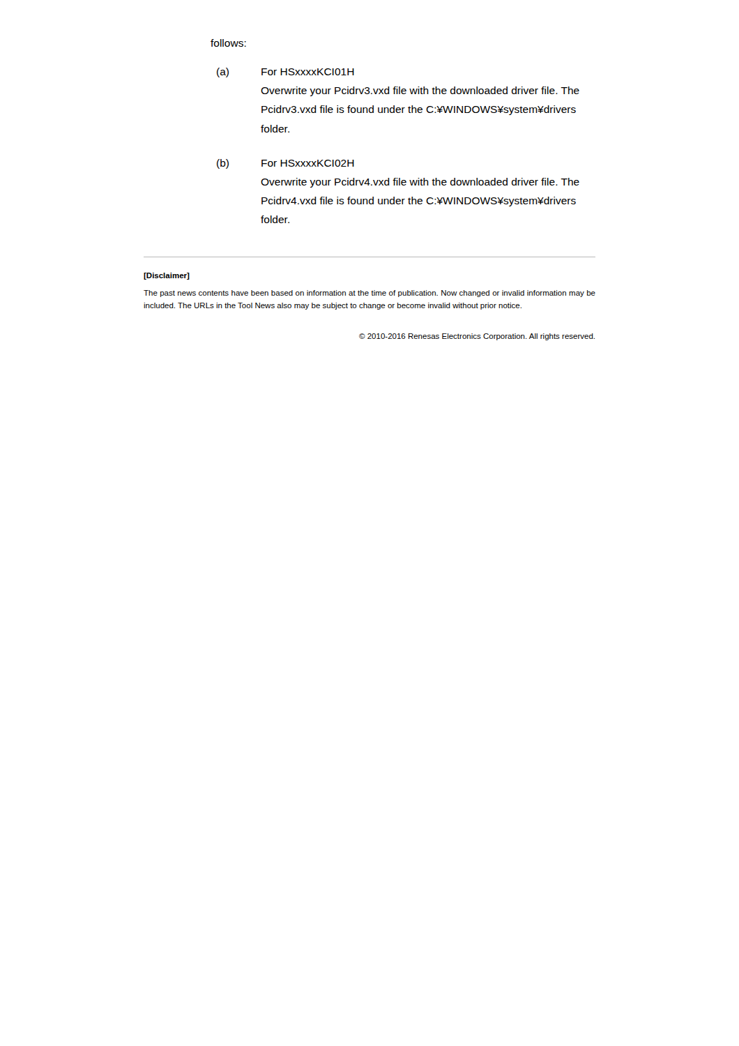follows:
(a) For HSxxxxKCI01H Overwrite your Pcidrv3.vxd file with the downloaded driver file. The Pcidrv3.vxd file is found under the C:¥WINDOWS¥system¥drivers folder.
(b) For HSxxxxKCI02H Overwrite your Pcidrv4.vxd file with the downloaded driver file. The Pcidrv4.vxd file is found under the C:¥WINDOWS¥system¥drivers folder.
[Disclaimer]
The past news contents have been based on information at the time of publication. Now changed or invalid information may be included. The URLs in the Tool News also may be subject to change or become invalid without prior notice.
© 2010-2016 Renesas Electronics Corporation. All rights reserved.